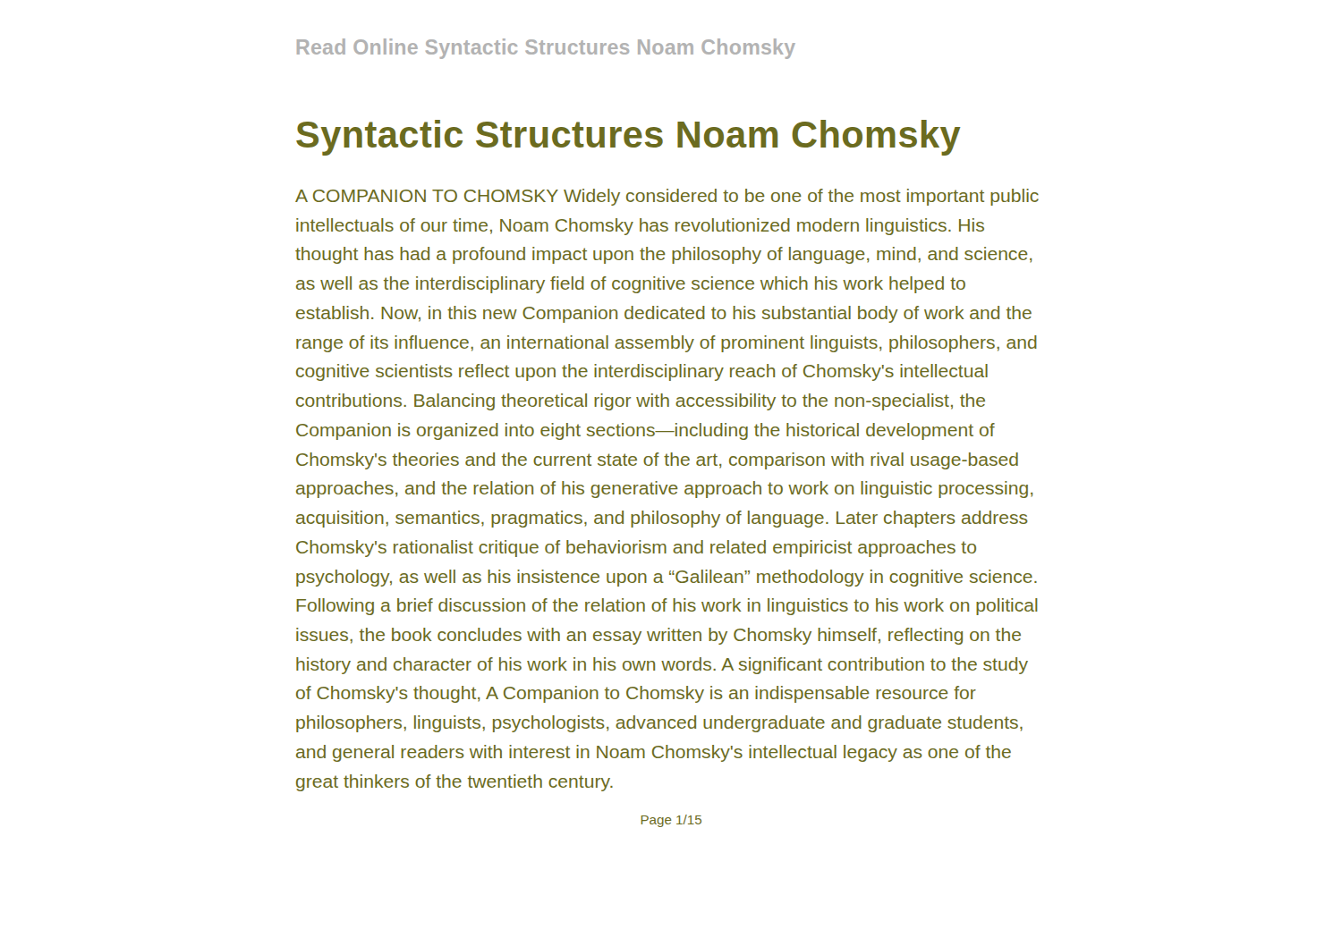Read Online Syntactic Structures Noam Chomsky
Syntactic Structures Noam Chomsky
A COMPANION TO CHOMSKY Widely considered to be one of the most important public intellectuals of our time, Noam Chomsky has revolutionized modern linguistics. His thought has had a profound impact upon the philosophy of language, mind, and science, as well as the interdisciplinary field of cognitive science which his work helped to establish. Now, in this new Companion dedicated to his substantial body of work and the range of its influence, an international assembly of prominent linguists, philosophers, and cognitive scientists reflect upon the interdisciplinary reach of Chomsky's intellectual contributions. Balancing theoretical rigor with accessibility to the non-specialist, the Companion is organized into eight sections—including the historical development of Chomsky's theories and the current state of the art, comparison with rival usage-based approaches, and the relation of his generative approach to work on linguistic processing, acquisition, semantics, pragmatics, and philosophy of language. Later chapters address Chomsky's rationalist critique of behaviorism and related empiricist approaches to psychology, as well as his insistence upon a “Galilean” methodology in cognitive science. Following a brief discussion of the relation of his work in linguistics to his work on political issues, the book concludes with an essay written by Chomsky himself, reflecting on the history and character of his work in his own words. A significant contribution to the study of Chomsky's thought, A Companion to Chomsky is an indispensable resource for philosophers, linguists, psychologists, advanced undergraduate and graduate students, and general readers with interest in Noam Chomsky's intellectual legacy as one of the great thinkers of the twentieth century.
Page 1/15